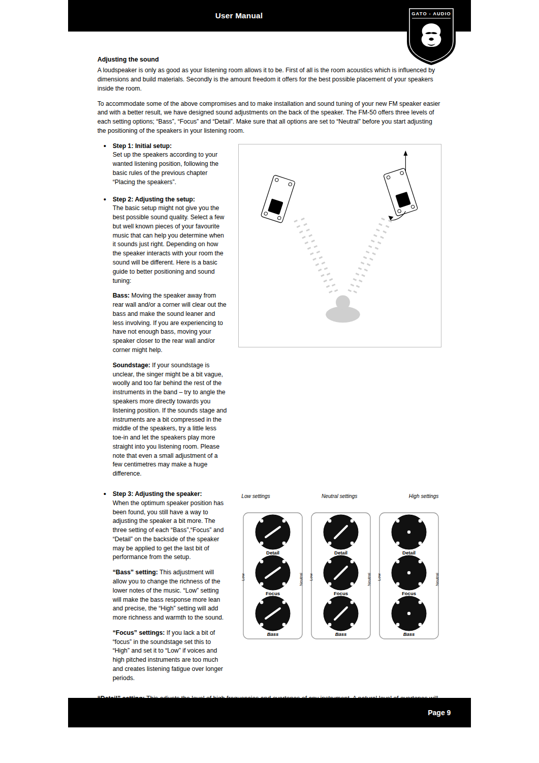User Manual
GATO - AUDIO GATO - AUDIO
Adjusting the sound
A loudspeaker is only as good as your listening room allows it to be. First of all is the room acoustics which is influenced by dimensions and build materials. Secondly is the amount freedom it offers for the best possible placement of your speakers inside the room.
To accommodate some of the above compromises and to make installation and sound tuning of your new FM speaker easier and with a better result, we have designed sound adjustments on the back of the speaker. The FM-50 offers three levels of each setting options; “Bass”, “Focus” and “Detail”. Make sure that all options are set to “Neutral” before you start adjusting the positioning of the speakers in your listening room.
Step 1: Initial setup:
Set up the speakers according to your wanted listening position, following the basic rules of the previous chapter “Placing the speakers”.
Step 2: Adjusting the setup:
The basic setup might not give you the best possible sound quality. Select a few but well known pieces of your favourite music that can help you determine when it sounds just right. Depending on how the speaker interacts with your room the sound will be different. Here is a basic guide to better positioning and sound tuning:
Bass: Moving the speaker away from rear wall and/or a corner will clear out the bass and make the sound leaner and less involving. If you are experiencing to have not enough bass, moving your speaker closer to the rear wall and/or corner might help.
Soundstage: If your soundstage is unclear, the singer might be a bit vague, woolly and too far behind the rest of the instruments in the band – try to angle the speakers more directly towards you listening position. If the sounds stage and instruments are a bit compressed in the middle of the speakers, try a little less toe-in and let the speakers play more straight into you listening room. Please note that even a small adjustment of a few centimetres may make a huge difference.
Step 3: Adjusting the speaker:
When the optimum speaker position has been found, you still have a way to adjusting the speaker a bit more. The three setting of each “Bass”,“Focus” and “Detail” on the backside of the speaker may be applied to get the last bit of performance from the setup.
“Bass” setting: This adjustment will allow you to change the richness of the lower notes of the music. “Low” setting will make the bass response more lean and precise, the “High” setting will add more richness and warmth to the sound.
“Focus” settings: If you lack a bit of “focus” in the soundstage set this to “High” and set it to “Low” if voices and high pitched instruments are too much and creates listening fatigue over longer periods.
Low settings Neutral settings High settings
Detail Focus Bass Low Neutral Detail Focus Bass Low Neutral Detail Focus Bass Low Neutral
“Detail” setting: This adjusts the level of high frequencies and overtones of any instrument. A natural level of overtones will enhance the listening experience, pleasantly and relaxed. Too much will draw the minds focus from the main part of the music to some high frequency details that eventually. Test each option to find the most suitable setting for your specific setup.
Page 9